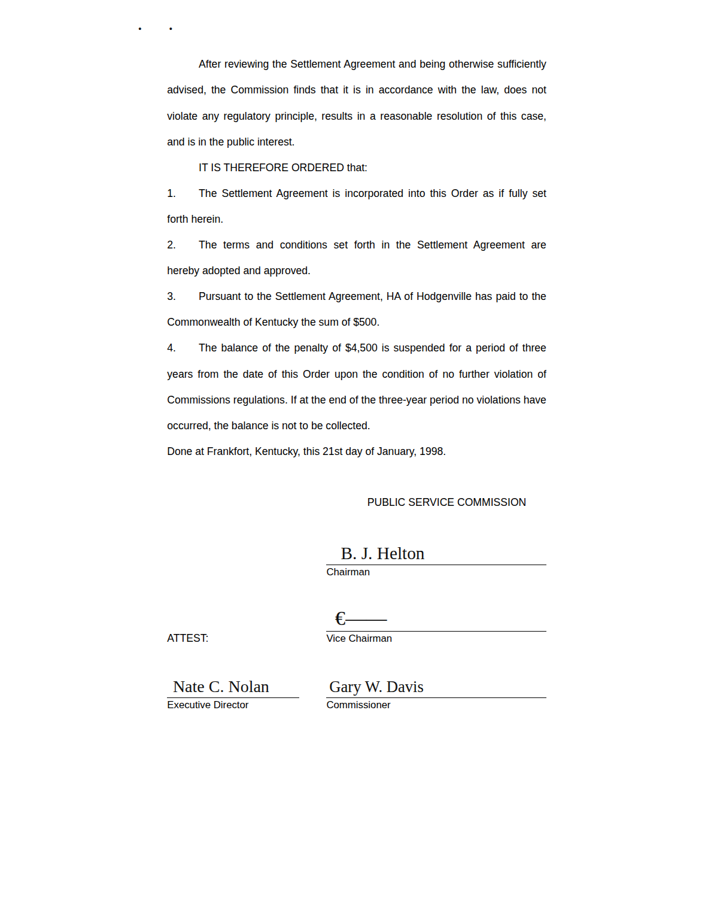• •
After reviewing the Settlement Agreement and being otherwise sufficiently advised, the Commission finds that it is in accordance with the law, does not violate any regulatory principle, results in a reasonable resolution of this case, and is in the public interest.
IT IS THEREFORE ORDERED that:
1. The Settlement Agreement is incorporated into this Order as if fully set forth herein.
2. The terms and conditions set forth in the Settlement Agreement are hereby adopted and approved.
3. Pursuant to the Settlement Agreement, HA of Hodgenville has paid to the Commonwealth of Kentucky the sum of $500.
4. The balance of the penalty of $4,500 is suspended for a period of three years from the date of this Order upon the condition of no further violation of Commissions regulations. If at the end of the three-year period no violations have occurred, the balance is not to be collected.
Done at Frankfort, Kentucky, this 21st day of January, 1998.
PUBLIC SERVICE COMMISSION
| | B. J. Helton Chairman |
| ATTEST: | €—— Vice Chairman |
| Nate C. Nolan Executive Director | Gary W. Davis Commissioner |